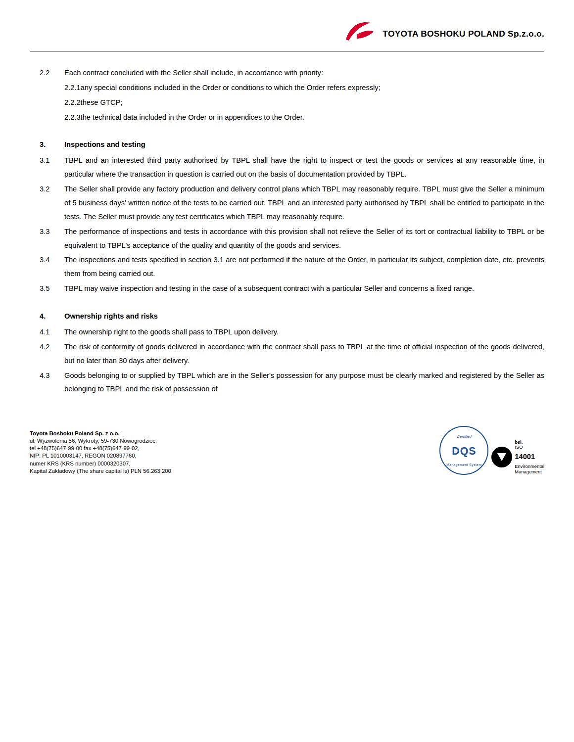TOYOTA BOSHOKU POLAND Sp.z.o.o.
2.2
Each contract concluded with the Seller shall include, in accordance with priority:
2.2.1
any special conditions included in the Order or conditions to which the Order refers expressly;
2.2.2
these GTCP;
2.2.3
the technical data included in the Order or in appendices to the Order.
3.
Inspections and testing
3.1
TBPL and an interested third party authorised by TBPL shall have the right to inspect or test the goods or services at any reasonable time, in particular where the transaction in question is carried out on the basis of documentation provided by TBPL.
3.2
The Seller shall provide any factory production and delivery control plans which TBPL may reasonably require. TBPL must give the Seller a minimum of 5 business days' written notice of the tests to be carried out. TBPL and an interested party authorised by TBPL shall be entitled to participate in the tests. The Seller must provide any test certificates which TBPL may reasonably require.
3.3
The performance of inspections and tests in accordance with this provision shall not relieve the Seller of its tort or contractual liability to TBPL or be equivalent to TBPL's acceptance of the quality and quantity of the goods and services.
3.4
The inspections and tests specified in section 3.1 are not performed if the nature of the Order, in particular its subject, completion date, etc. prevents them from being carried out.
3.5
TBPL may waive inspection and testing in the case of a subsequent contract with a particular Seller and concerns a fixed range.
4.
Ownership rights and risks
4.1
The ownership right to the goods shall pass to TBPL upon delivery.
4.2
The risk of conformity of goods delivered in accordance with the contract shall pass to TBPL at the time of official inspection of the goods delivered, but no later than 30 days after delivery.
4.3
Goods belonging to or supplied by TBPL which are in the Seller's possession for any purpose must be clearly marked and registered by the Seller as belonging to TBPL and the risk of possession of
Toyota Boshoku Poland Sp. z o.o.
ul. Wyzwolenia 56, Wykroty, 59-730 Nowogrodziec,
tel +48(75)647-99-00 fax +48(75)647-99-02,
NIP: PL 1010003147, REGON 020897760,
numer KRS (KRS number) 0000320307,
Kapitał Zakładowy (The share capital is) PLN 56.263.200
Certified
DQS
Management System
bsi.
ISO
14001
Environmental
Management